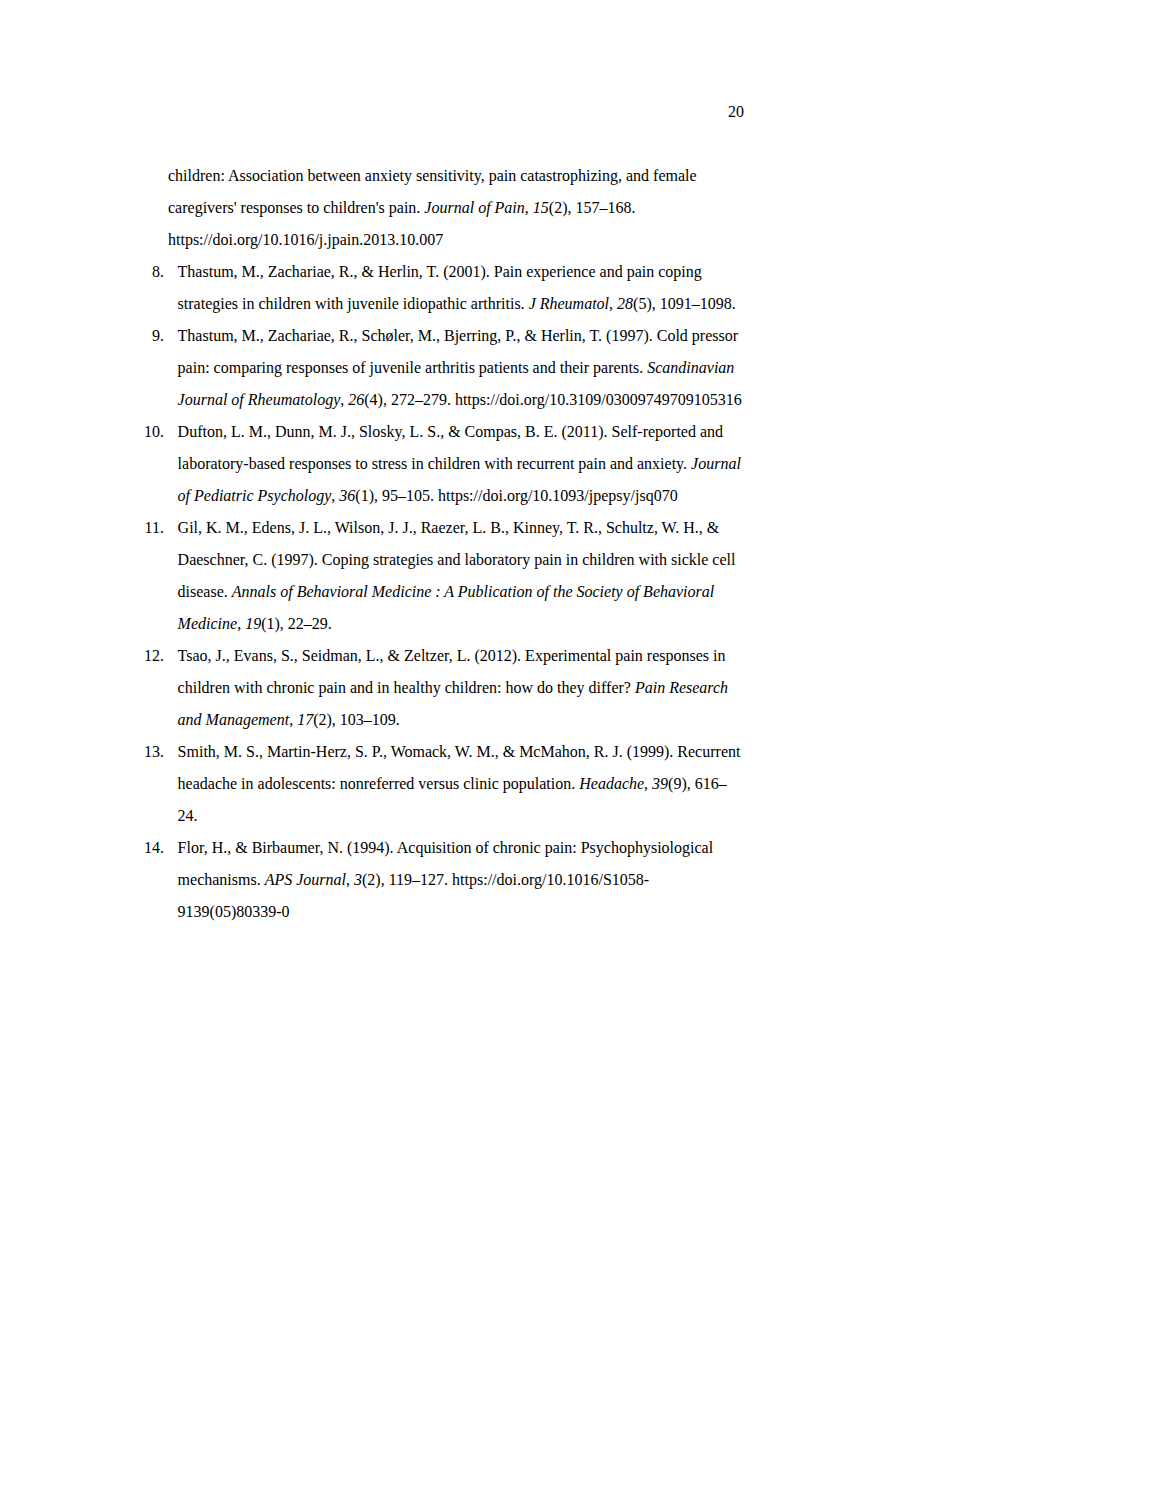20
children: Association between anxiety sensitivity, pain catastrophizing, and female caregivers' responses to children's pain. Journal of Pain, 15(2), 157–168. https://doi.org/10.1016/j.jpain.2013.10.007
Thastum, M., Zachariae, R., & Herlin, T. (2001). Pain experience and pain coping strategies in children with juvenile idiopathic arthritis. J Rheumatol, 28(5), 1091–1098.
Thastum, M., Zachariae, R., Schøler, M., Bjerring, P., & Herlin, T. (1997). Cold pressor pain: comparing responses of juvenile arthritis patients and their parents. Scandinavian Journal of Rheumatology, 26(4), 272–279. https://doi.org/10.3109/03009749709105316
Dufton, L. M., Dunn, M. J., Slosky, L. S., & Compas, B. E. (2011). Self-reported and laboratory-based responses to stress in children with recurrent pain and anxiety. Journal of Pediatric Psychology, 36(1), 95–105. https://doi.org/10.1093/jpepsy/jsq070
Gil, K. M., Edens, J. L., Wilson, J. J., Raezer, L. B., Kinney, T. R., Schultz, W. H., & Daeschner, C. (1997). Coping strategies and laboratory pain in children with sickle cell disease. Annals of Behavioral Medicine : A Publication of the Society of Behavioral Medicine, 19(1), 22–29.
Tsao, J., Evans, S., Seidman, L., & Zeltzer, L. (2012). Experimental pain responses in children with chronic pain and in healthy children: how do they differ? Pain Research and Management, 17(2), 103–109.
Smith, M. S., Martin-Herz, S. P., Womack, W. M., & McMahon, R. J. (1999). Recurrent headache in adolescents: nonreferred versus clinic population. Headache, 39(9), 616–24.
Flor, H., & Birbaumer, N. (1994). Acquisition of chronic pain: Psychophysiological mechanisms. APS Journal, 3(2), 119–127. https://doi.org/10.1016/S1058-9139(05)80339-0